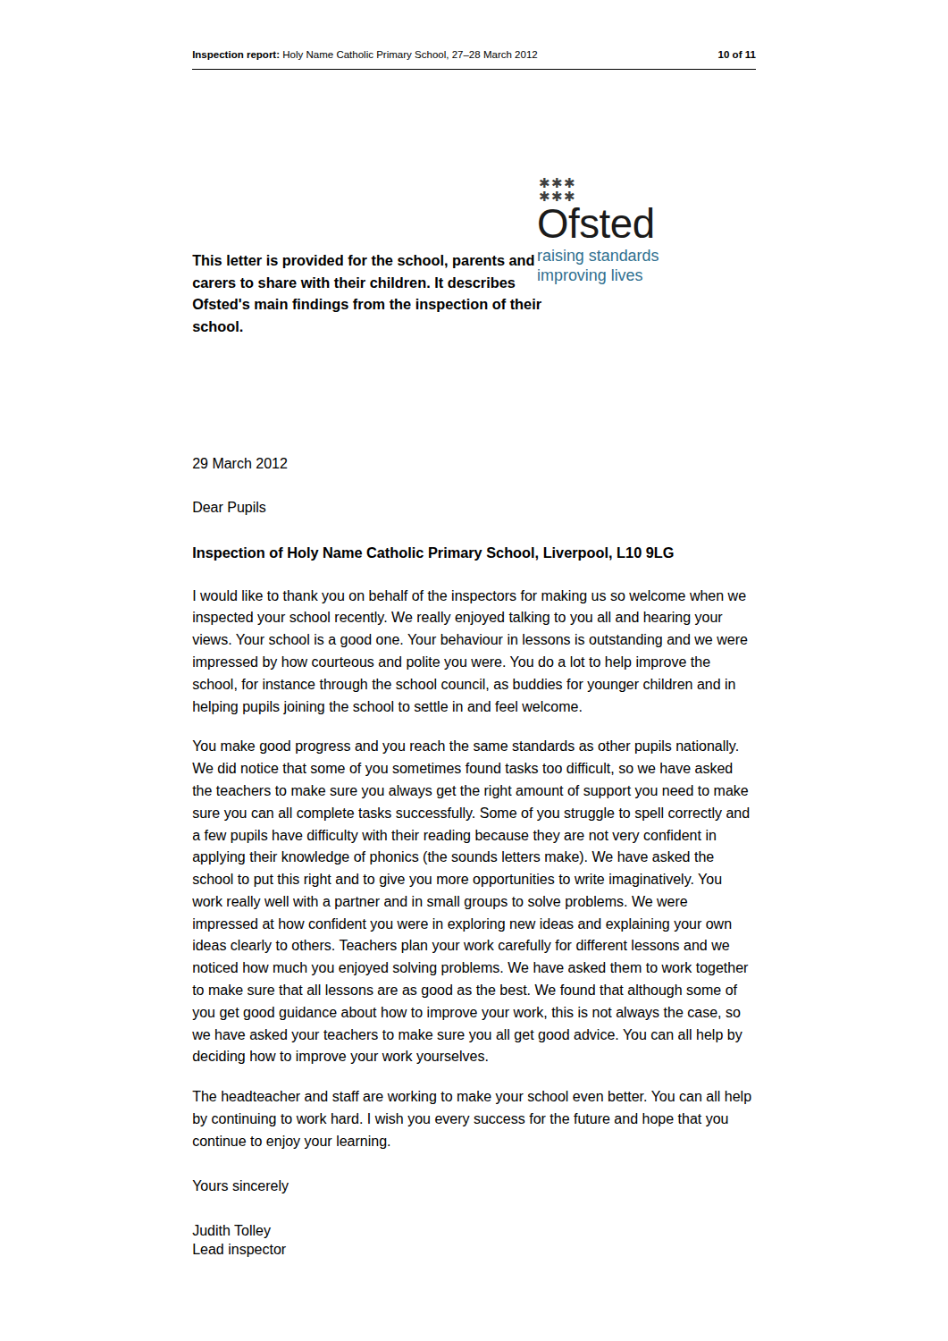Inspection report: Holy Name Catholic Primary School, 27–28 March 2012
10 of 11
This letter is provided for the school, parents and carers to share with their children. It describes Ofsted's main findings from the inspection of their school.
✱✱✱
✱✱✱
Ofsted
raising standards
improving lives
29 March 2012
Dear Pupils
Inspection of Holy Name Catholic Primary School, Liverpool, L10 9LG
I would like to thank you on behalf of the inspectors for making us so welcome when we inspected your school recently. We really enjoyed talking to you all and hearing your views. Your school is a good one. Your behaviour in lessons is outstanding and we were impressed by how courteous and polite you were. You do a lot to help improve the school, for instance through the school council, as buddies for younger children and in helping pupils joining the school to settle in and feel welcome.
You make good progress and you reach the same standards as other pupils nationally. We did notice that some of you sometimes found tasks too difficult, so we have asked the teachers to make sure you always get the right amount of support you need to make sure you can all complete tasks successfully. Some of you struggle to spell correctly and a few pupils have difficulty with their reading because they are not very confident in applying their knowledge of phonics (the sounds letters make). We have asked the school to put this right and to give you more opportunities to write imaginatively. You work really well with a partner and in small groups to solve problems. We were impressed at how confident you were in exploring new ideas and explaining your own ideas clearly to others. Teachers plan your work carefully for different lessons and we noticed how much you enjoyed solving problems. We have asked them to work together to make sure that all lessons are as good as the best. We found that although some of you get good guidance about how to improve your work, this is not always the case, so we have asked your teachers to make sure you all get good advice. You can all help by deciding how to improve your work yourselves.
The headteacher and staff are working to make your school even better. You can all help by continuing to work hard. I wish you every success for the future and hope that you continue to enjoy your learning.
Yours sincerely
Judith Tolley
Lead inspector